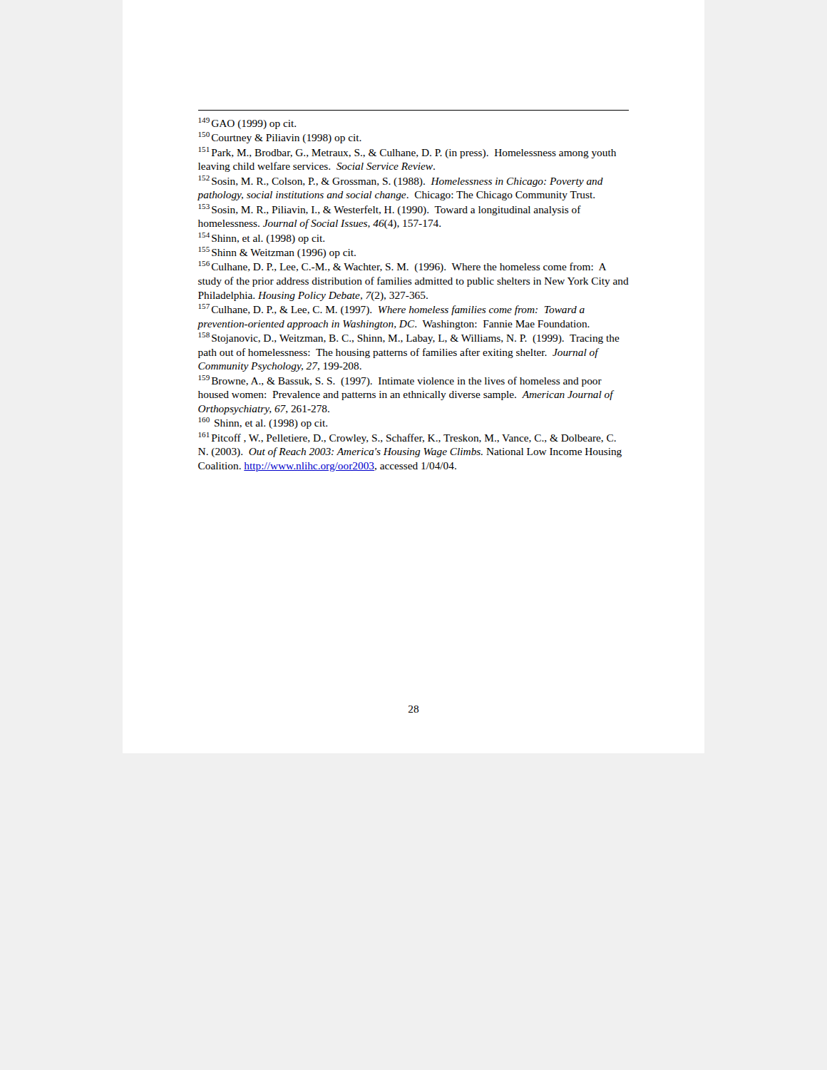149GAO (1999) op cit.
150Courtney & Piliavin (1998) op cit.
151Park, M., Brodbar, G., Metraux, S., & Culhane, D. P. (in press). Homelessness among youth leaving child welfare services. Social Service Review.
152Sosin, M. R., Colson, P., & Grossman, S. (1988). Homelessness in Chicago: Poverty and pathology, social institutions and social change. Chicago: The Chicago Community Trust.
153Sosin, M. R., Piliavin, I., & Westerfelt, H. (1990). Toward a longitudinal analysis of homelessness. Journal of Social Issues, 46(4), 157-174.
154Shinn, et al. (1998) op cit.
155Shinn & Weitzman (1996) op cit.
156Culhane, D. P., Lee, C.-M., & Wachter, S. M. (1996). Where the homeless come from: A study of the prior address distribution of families admitted to public shelters in New York City and Philadelphia. Housing Policy Debate, 7(2), 327-365.
157Culhane, D. P., & Lee, C. M. (1997). Where homeless families come from: Toward a prevention-oriented approach in Washington, DC. Washington: Fannie Mae Foundation.
158Stojanovic, D., Weitzman, B. C., Shinn, M., Labay, L, & Williams, N. P. (1999). Tracing the path out of homelessness: The housing patterns of families after exiting shelter. Journal of Community Psychology, 27, 199-208.
159Browne, A., & Bassuk, S. S. (1997). Intimate violence in the lives of homeless and poor housed women: Prevalence and patterns in an ethnically diverse sample. American Journal of Orthopsychiatry, 67, 261-278.
160 Shinn, et al. (1998) op cit.
161Pitcoff , W., Pelletiere, D., Crowley, S., Schaffer, K., Treskon, M., Vance, C., & Dolbeare, C. N. (2003). Out of Reach 2003: America's Housing Wage Climbs. National Low Income Housing Coalition. http://www.nlihc.org/oor2003, accessed 1/04/04.
28